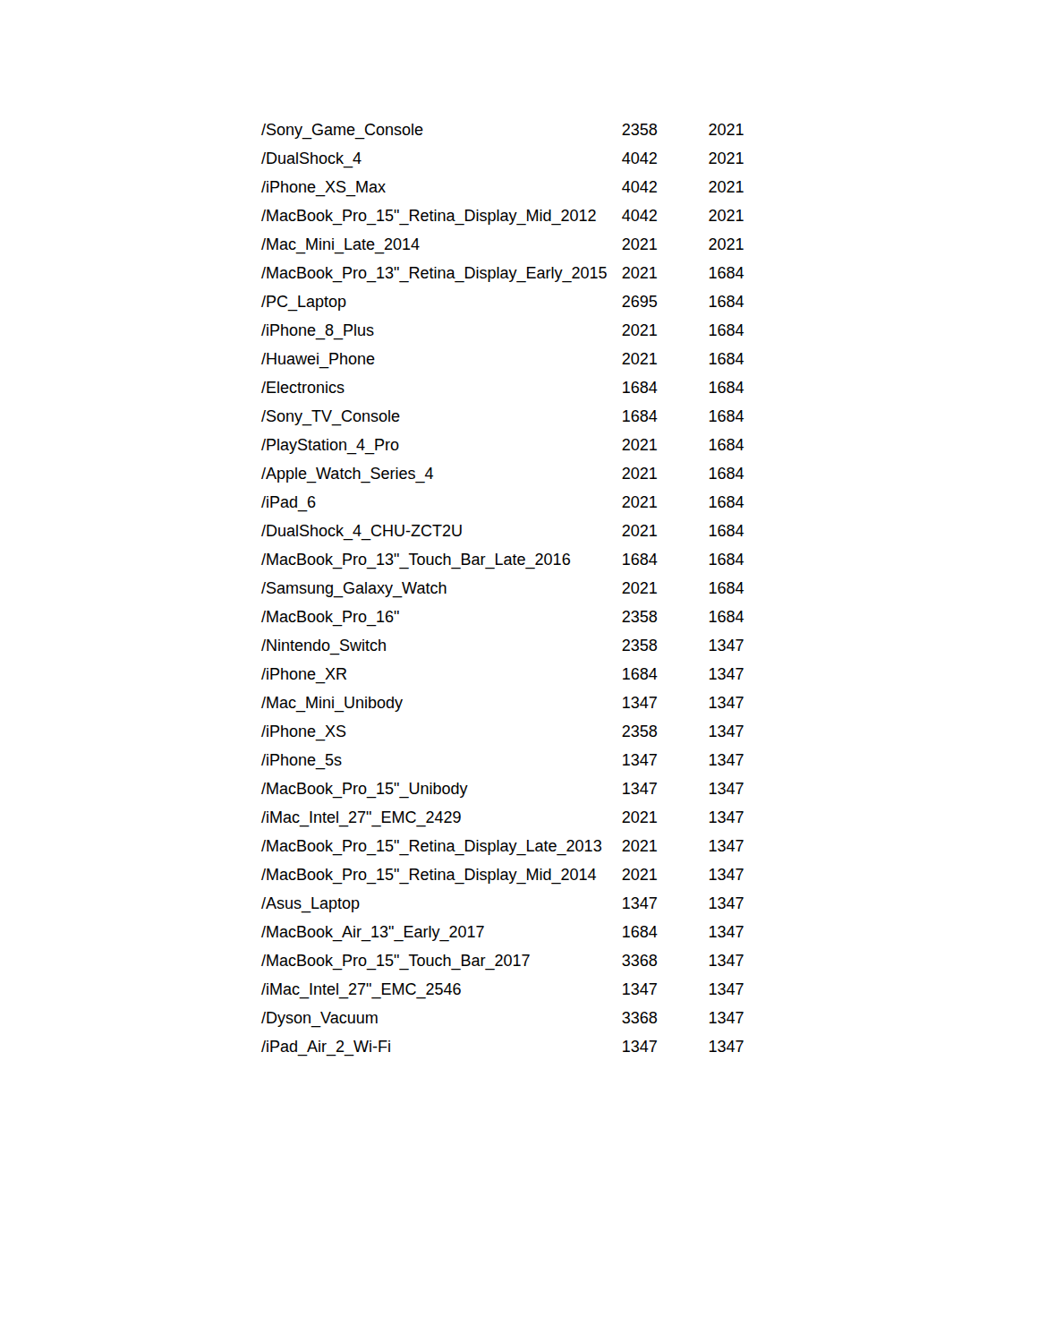| /Sony_Game_Console | 2358 | 2021 |
| /DualShock_4 | 4042 | 2021 |
| /iPhone_XS_Max | 4042 | 2021 |
| /MacBook_Pro_15"_Retina_Display_Mid_2012 | 4042 | 2021 |
| /Mac_Mini_Late_2014 | 2021 | 2021 |
| /MacBook_Pro_13"_Retina_Display_Early_2015 | 2021 | 1684 |
| /PC_Laptop | 2695 | 1684 |
| /iPhone_8_Plus | 2021 | 1684 |
| /Huawei_Phone | 2021 | 1684 |
| /Electronics | 1684 | 1684 |
| /Sony_TV_Console | 1684 | 1684 |
| /PlayStation_4_Pro | 2021 | 1684 |
| /Apple_Watch_Series_4 | 2021 | 1684 |
| /iPad_6 | 2021 | 1684 |
| /DualShock_4_CHU-ZCT2U | 2021 | 1684 |
| /MacBook_Pro_13"_Touch_Bar_Late_2016 | 1684 | 1684 |
| /Samsung_Galaxy_Watch | 2021 | 1684 |
| /MacBook_Pro_16" | 2358 | 1684 |
| /Nintendo_Switch | 2358 | 1347 |
| /iPhone_XR | 1684 | 1347 |
| /Mac_Mini_Unibody | 1347 | 1347 |
| /iPhone_XS | 2358 | 1347 |
| /iPhone_5s | 1347 | 1347 |
| /MacBook_Pro_15"_Unibody | 1347 | 1347 |
| /iMac_Intel_27"_EMC_2429 | 2021 | 1347 |
| /MacBook_Pro_15"_Retina_Display_Late_2013 | 2021 | 1347 |
| /MacBook_Pro_15"_Retina_Display_Mid_2014 | 2021 | 1347 |
| /Asus_Laptop | 1347 | 1347 |
| /MacBook_Air_13"_Early_2017 | 1684 | 1347 |
| /MacBook_Pro_15"_Touch_Bar_2017 | 3368 | 1347 |
| /iMac_Intel_27"_EMC_2546 | 1347 | 1347 |
| /Dyson_Vacuum | 3368 | 1347 |
| /iPad_Air_2_Wi-Fi | 1347 | 1347 |